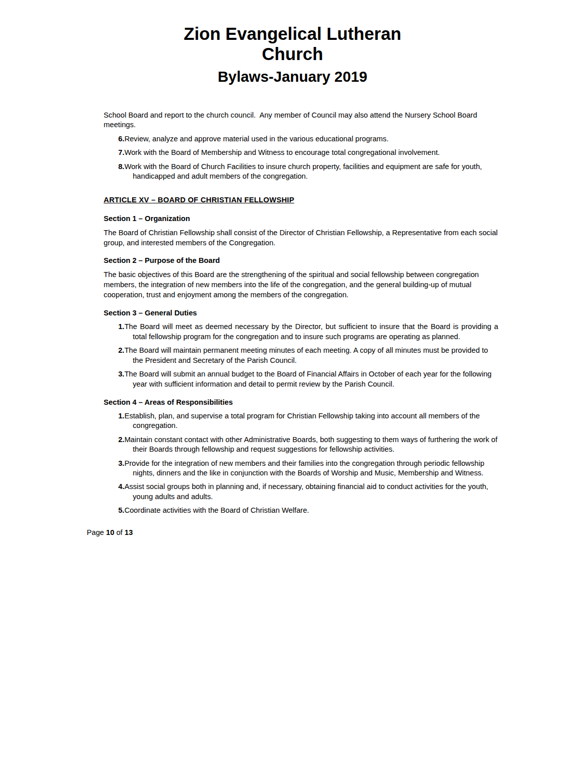Zion Evangelical Lutheran
Church
Bylaws-January 2019
School Board and report to the church council. Any member of Council may also attend the Nursery School Board meetings.
6. Review, analyze and approve material used in the various educational programs.
7. Work with the Board of Membership and Witness to encourage total congregational involvement.
8. Work with the Board of Church Facilities to insure church property, facilities and equipment are safe for youth, handicapped and adult members of the congregation.
ARTICLE XV – BOARD OF CHRISTIAN FELLOWSHIP
Section 1 – Organization
The Board of Christian Fellowship shall consist of the Director of Christian Fellowship, a Representative from each social group, and interested members of the Congregation.
Section 2 – Purpose of the Board
The basic objectives of this Board are the strengthening of the spiritual and social fellowship between congregation members, the integration of new members into the life of the congregation, and the general building-up of mutual cooperation, trust and enjoyment among the members of the congregation.
Section 3 – General Duties
1. The Board will meet as deemed necessary by the Director, but sufficient to insure that the Board is providing a total fellowship program for the congregation and to insure such programs are operating as planned.
2. The Board will maintain permanent meeting minutes of each meeting. A copy of all minutes must be provided to the President and Secretary of the Parish Council.
3. The Board will submit an annual budget to the Board of Financial Affairs in October of each year for the following year with sufficient information and detail to permit review by the Parish Council.
Section 4 – Areas of Responsibilities
1. Establish, plan, and supervise a total program for Christian Fellowship taking into account all members of the congregation.
2. Maintain constant contact with other Administrative Boards, both suggesting to them ways of furthering the work of their Boards through fellowship and request suggestions for fellowship activities.
3. Provide for the integration of new members and their families into the congregation through periodic fellowship nights, dinners and the like in conjunction with the Boards of Worship and Music, Membership and Witness.
4. Assist social groups both in planning and, if necessary, obtaining financial aid to conduct activities for the youth, young adults and adults.
5. Coordinate activities with the Board of Christian Welfare.
Page 10 of 13